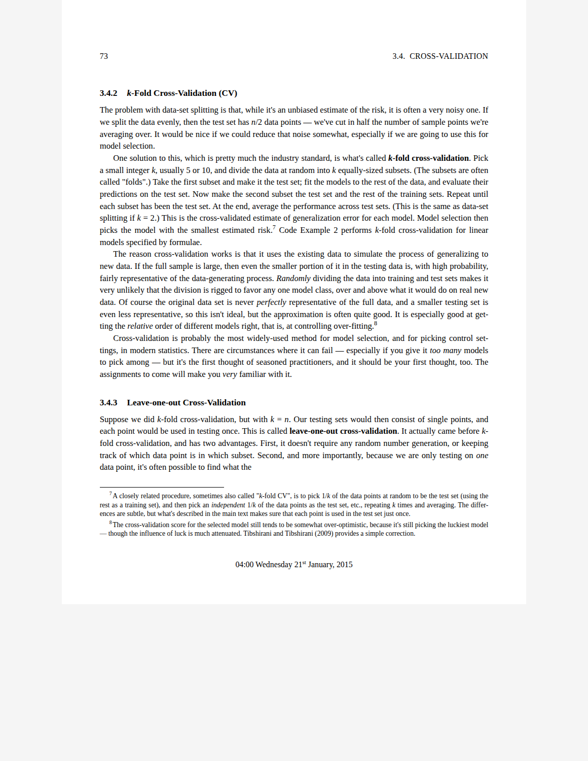73 3.4. Cross-validation
3.4.2 k-Fold Cross-Validation (CV)
The problem with data-set splitting is that, while it's an unbiased estimate of the risk, it is often a very noisy one. If we split the data evenly, then the test set has n/2 data points — we've cut in half the number of sample points we're averaging over. It would be nice if we could reduce that noise somewhat, especially if we are going to use this for model selection.
One solution to this, which is pretty much the industry standard, is what's called k-fold cross-validation. Pick a small integer k, usually 5 or 10, and divide the data at random into k equally-sized subsets. (The subsets are often called "folds".) Take the first subset and make it the test set; fit the models to the rest of the data, and evaluate their predictions on the test set. Now make the second subset the test set and the rest of the training sets. Repeat until each subset has been the test set. At the end, average the performance across test sets. (This is the same as data-set splitting if k = 2.) This is the cross-validated estimate of generalization error for each model. Model selection then picks the model with the smallest estimated risk.7 Code Example 2 performs k-fold cross-validation for linear models specified by formulae.
The reason cross-validation works is that it uses the existing data to simulate the process of generalizing to new data. If the full sample is large, then even the smaller portion of it in the testing data is, with high probability, fairly representative of the data-generating process. Randomly dividing the data into training and test sets makes it very unlikely that the division is rigged to favor any one model class, over and above what it would do on real new data. Of course the original data set is never perfectly representative of the full data, and a smaller testing set is even less representative, so this isn't ideal, but the approximation is often quite good. It is especially good at getting the relative order of different models right, that is, at controlling over-fitting.8
Cross-validation is probably the most widely-used method for model selection, and for picking control settings, in modern statistics. There are circumstances where it can fail — especially if you give it too many models to pick among — but it's the first thought of seasoned practitioners, and it should be your first thought, too. The assignments to come will make you very familiar with it.
3.4.3 Leave-one-out Cross-Validation
Suppose we did k-fold cross-validation, but with k = n. Our testing sets would then consist of single points, and each point would be used in testing once. This is called leave-one-out cross-validation. It actually came before k-fold cross-validation, and has two advantages. First, it doesn't require any random number generation, or keeping track of which data point is in which subset. Second, and more importantly, because we are only testing on one data point, it's often possible to find what the
7A closely related procedure, sometimes also called "k-fold CV", is to pick 1/k of the data points at random to be the test set (using the rest as a training set), and then pick an independent 1/k of the data points as the test set, etc., repeating k times and averaging. The differences are subtle, but what's described in the main text makes sure that each point is used in the test set just once.
8The cross-validation score for the selected model still tends to be somewhat over-optimistic, because it's still picking the luckiest model — though the influence of luck is much attenuated. Tibshirani and Tibshirani (2009) provides a simple correction.
04:00 Wednesday 21st January, 2015